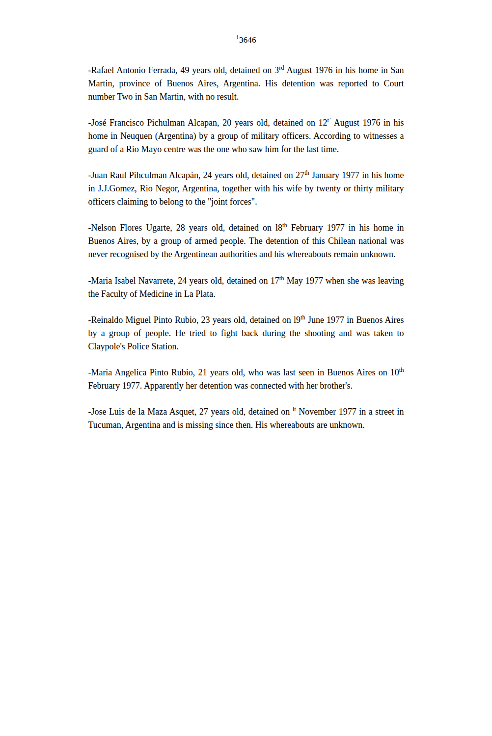13646
-Rafael Antonio Ferrada, 49 years old, detained on 3rd August 1976 in his home in San Martin, province of Buenos Aires, Argentina. His detention was reported to Court number Two in San Martin, with no result.
-José Francisco Pichulman Alcapan, 20 years old, detained on 12t` August 1976 in his home in Neuquen (Argentina) by a group of military officers. According to witnesses a guard of a Rio Mayo centre was the one who saw him for the last time.
-Juan Raul Pihculman Alcapán, 24 years old, detained on 27th January 1977 in his home in J.J.Gomez, Rio Negor, Argentina, together with his wife by twenty or thirty military officers claiming to belong to the "joint forces".
-Nelson Flores Ugarte, 28 years old, detained on l8th February 1977 in his home in Buenos Aires, by a group of armed people. The detention of this Chilean national was never recognised by the Argentinean authorities and his whereabouts remain unknown.
-Maria Isabel Navarrete, 24 years old, detained on 17th May 1977 when she was leaving the Faculty of Medicine in La Plata.
-Reinaldo Miguel Pinto Rubio, 23 years old, detained on l9th June 1977 in Buenos Aires by a group of people. He tried to fight back during the shooting and was taken to Claypole's Police Station.
-Maria Angelica Pinto Rubio, 21 years old, who was last seen in Buenos Aires on 10th February 1977. Apparently her detention was connected with her brother's.
-Jose Luis de la Maza Asquet, 27 years old, detained on lt November 1977 in a street in Tucuman, Argentina and is missing since then. His whereabouts are unknown.